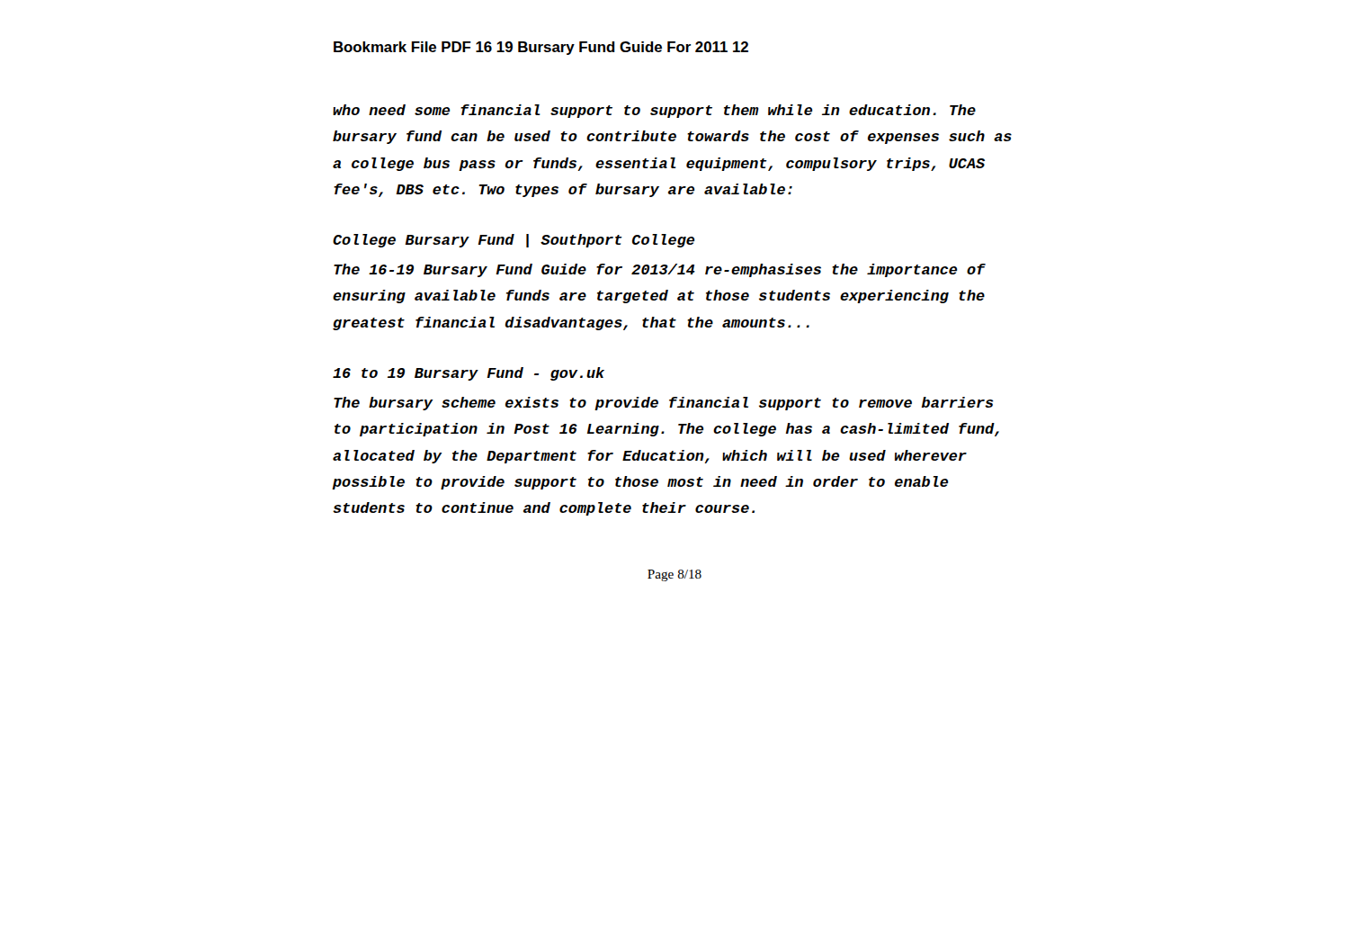Bookmark File PDF 16 19 Bursary Fund Guide For 2011 12
who need some financial support to support them while in education. The bursary fund can be used to contribute towards the cost of expenses such as a college bus pass or funds, essential equipment, compulsory trips, UCAS fee's, DBS etc. Two types of bursary are available:
College Bursary Fund | Southport College
The 16-19 Bursary Fund Guide for 2013/14 re-emphasises the importance of ensuring available funds are targeted at those students experiencing the greatest financial disadvantages, that the amounts...
16 to 19 Bursary Fund - gov.uk
The bursary scheme exists to provide financial support to remove barriers to participation in Post 16 Learning. The college has a cash-limited fund, allocated by the Department for Education, which will be used wherever possible to provide support to those most in need in order to enable students to continue and complete their course.
Page 8/18